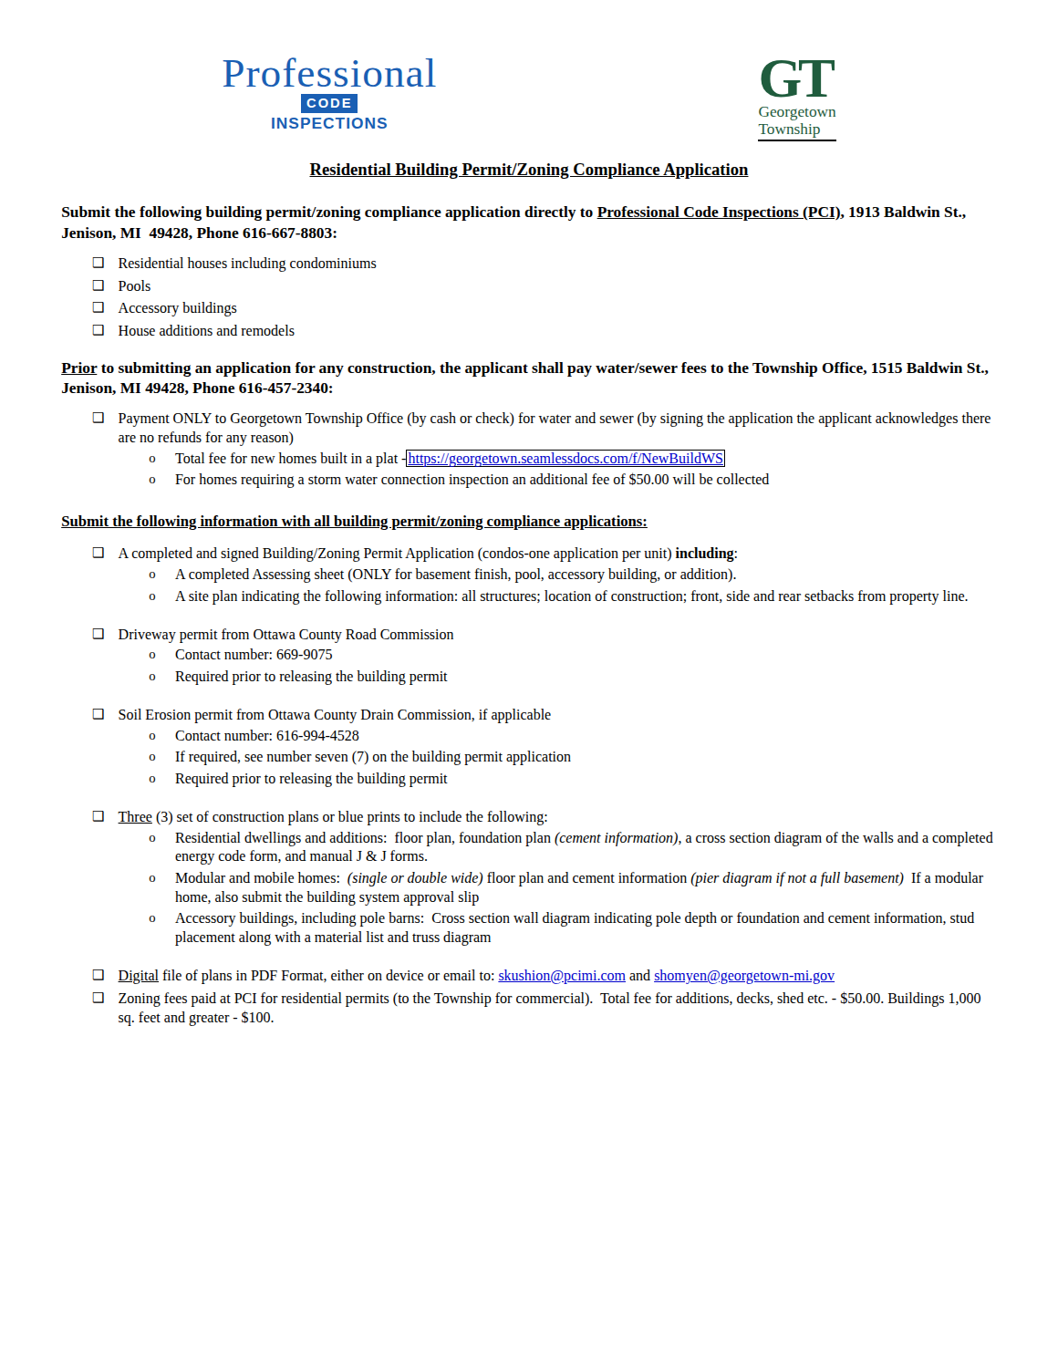Professional
CODE
INSPECTIONS
GT
Georgetown
Township
Residential Building Permit/Zoning Compliance Application
Submit the following building permit/zoning compliance application directly to Professional Code Inspections (PCI), 1913 Baldwin St., Jenison, MI 49428, Phone 616-667-8803:
Residential houses including condominiums
Pools
Accessory buildings
House additions and remodels
Prior to submitting an application for any construction, the applicant shall pay water/sewer fees to the Township Office, 1515 Baldwin St., Jenison, MI 49428, Phone 616-457-2340:
Payment ONLY to Georgetown Township Office (by cash or check) for water and sewer (by signing the application the applicant acknowledges there are no refunds for any reason)
Total fee for new homes built in a plat -https://georgetown.seamlessdocs.com/f/NewBuildWS
For homes requiring a storm water connection inspection an additional fee of $50.00 will be collected
Submit the following information with all building permit/zoning compliance applications:
A completed and signed Building/Zoning Permit Application (condos-one application per unit) including:
A completed Assessing sheet (ONLY for basement finish, pool, accessory building, or addition).
A site plan indicating the following information: all structures; location of construction; front, side and rear setbacks from property line.
Driveway permit from Ottawa County Road Commission
Contact number: 669-9075
Required prior to releasing the building permit
Soil Erosion permit from Ottawa County Drain Commission, if applicable
Contact number: 616-994-4528
If required, see number seven (7) on the building permit application
Required prior to releasing the building permit
Three (3) set of construction plans or blue prints to include the following:
Residential dwellings and additions: floor plan, foundation plan (cement information), a cross section diagram of the walls and a completed energy code form, and manual J & J forms.
Modular and mobile homes: (single or double wide) floor plan and cement information (pier diagram if not a full basement) If a modular home, also submit the building system approval slip
Accessory buildings, including pole barns: Cross section wall diagram indicating pole depth or foundation and cement information, stud placement along with a material list and truss diagram
Digital file of plans in PDF Format, either on device or email to: skushion@pcimi.com and shomyen@georgetown-mi.gov
Zoning fees paid at PCI for residential permits (to the Township for commercial). Total fee for additions, decks, shed etc. - $50.00. Buildings 1,000 sq. feet and greater - $100.